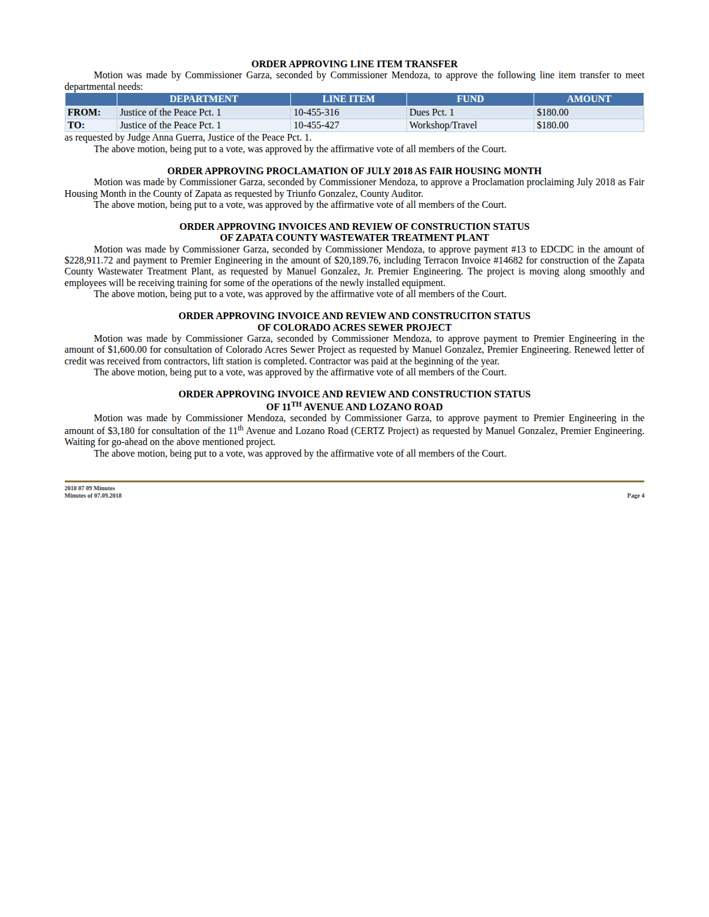ORDER APPROVING LINE ITEM TRANSFER
Motion was made by Commissioner Garza, seconded by Commissioner Mendoza, to approve the following line item transfer to meet departmental needs:
| | DEPARTMENT | LINE ITEM | FUND | AMOUNT |
| --- | --- | --- | --- | --- |
| FROM: | Justice of the Peace Pct. 1 | 10-455-316 | Dues Pct. 1 | $180.00 |
| TO: | Justice of the Peace Pct. 1 | 10-455-427 | Workshop/Travel | $180.00 |
as requested by Judge Anna Guerra, Justice of the Peace Pct. 1.
The above motion, being put to a vote, was approved by the affirmative vote of all members of the Court.
ORDER APPROVING PROCLAMATION OF JULY 2018 AS FAIR HOUSING MONTH
Motion was made by Commissioner Garza, seconded by Commissioner Mendoza, to approve a Proclamation proclaiming July 2018 as Fair Housing Month in the County of Zapata as requested by Triunfo Gonzalez, County Auditor.
The above motion, being put to a vote, was approved by the affirmative vote of all members of the Court.
ORDER APPROVING INVOICES AND REVIEW OF CONSTRUCTION STATUS
OF ZAPATA COUNTY WASTEWATER TREATMENT PLANT
Motion was made by Commissioner Garza, seconded by Commissioner Mendoza, to approve payment #13 to EDCDC in the amount of $228,911.72 and payment to Premier Engineering in the amount of $20,189.76, including Terracon Invoice #14682 for construction of the Zapata County Wastewater Treatment Plant, as requested by Manuel Gonzalez, Jr. Premier Engineering. The project is moving along smoothly and employees will be receiving training for some of the operations of the newly installed equipment.
The above motion, being put to a vote, was approved by the affirmative vote of all members of the Court.
ORDER APPROVING INVOICE AND REVIEW AND CONSTRUCITON STATUS
OF COLORADO ACRES SEWER PROJECT
Motion was made by Commissioner Garza, seconded by Commissioner Mendoza, to approve payment to Premier Engineering in the amount of $1,600.00 for consultation of Colorado Acres Sewer Project as requested by Manuel Gonzalez, Premier Engineering. Renewed letter of credit was received from contractors, lift station is completed. Contractor was paid at the beginning of the year.
The above motion, being put to a vote, was approved by the affirmative vote of all members of the Court.
ORDER APPROVING INVOICE AND REVIEW AND CONSTRUCTION STATUS
OF 11TH AVENUE AND LOZANO ROAD
Motion was made by Commissioner Mendoza, seconded by Commissioner Garza, to approve payment to Premier Engineering in the amount of $3,180 for consultation of the 11th Avenue and Lozano Road (CERTZ Project) as requested by Manuel Gonzalez, Premier Engineering. Waiting for go-ahead on the above mentioned project.
The above motion, being put to a vote, was approved by the affirmative vote of all members of the Court.
2018 07 09 Minutes
Minutes of 07.09.2018 Page 4